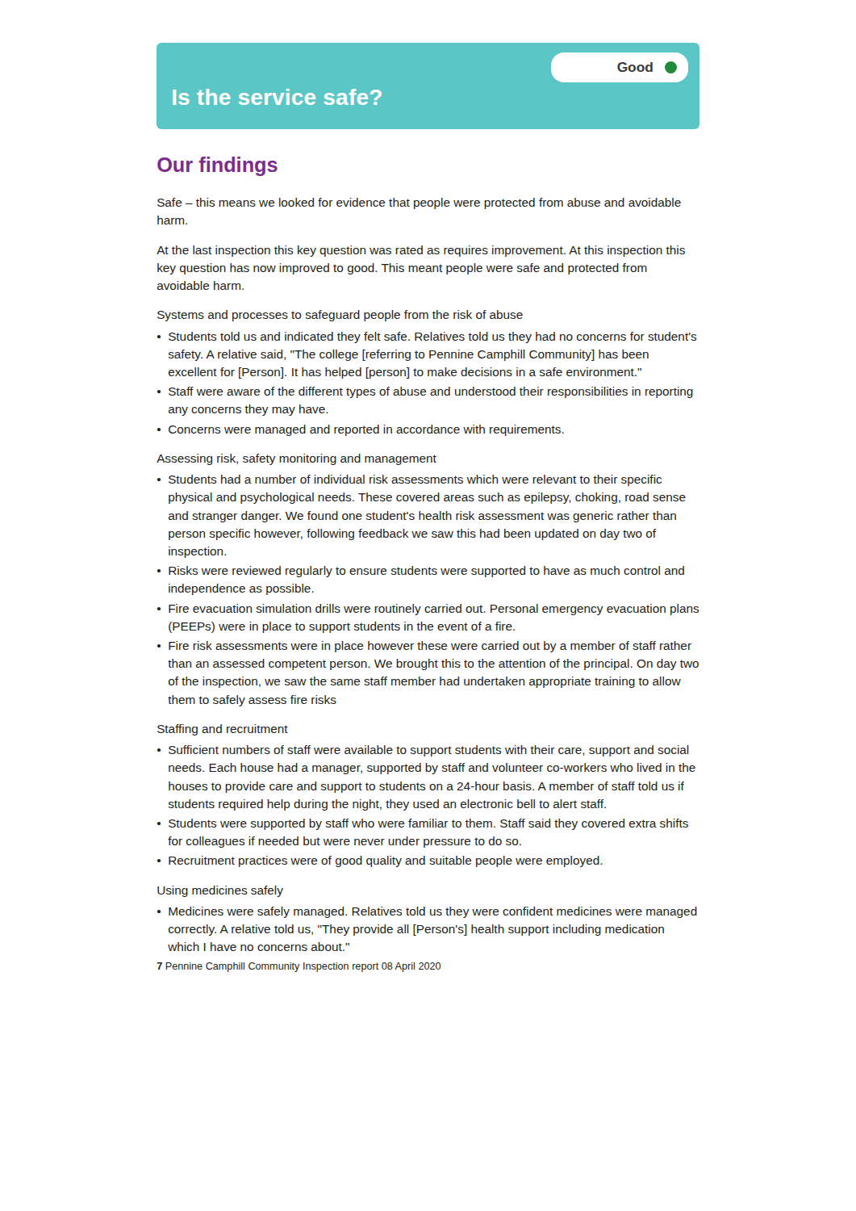Good
Is the service safe?
Our findings
Safe – this means we looked for evidence that people were protected from abuse and avoidable harm.
At the last inspection this key question was rated as requires improvement. At this inspection this key question has now improved to good. This meant people were safe and protected from avoidable harm.
Systems and processes to safeguard people from the risk of abuse
Students told us and indicated they felt safe. Relatives told us they had no concerns for student's safety. A relative said, "The college [referring to Pennine Camphill Community] has been excellent for [Person]. It has helped [person] to make decisions in a safe environment."
Staff were aware of the different types of abuse and understood their responsibilities in reporting any concerns they may have.
Concerns were managed and reported in accordance with requirements.
Assessing risk, safety monitoring and management
Students had a number of individual risk assessments which were relevant to their specific physical and psychological needs. These covered areas such as epilepsy, choking, road sense and stranger danger. We found one student's health risk assessment was generic rather than person specific however, following feedback we saw this had been updated on day two of inspection.
Risks were reviewed regularly to ensure students were supported to have as much control and independence as possible.
Fire evacuation simulation drills were routinely carried out. Personal emergency evacuation plans (PEEPs) were in place to support students in the event of a fire.
Fire risk assessments were in place however these were carried out by a member of staff rather than an assessed competent person. We brought this to the attention of the principal. On day two of the inspection, we saw the same staff member had undertaken appropriate training to allow them to safely assess fire risks
Staffing and recruitment
Sufficient numbers of staff were available to support students with their care, support and social needs. Each house had a manager, supported by staff and volunteer co-workers who lived in the houses to provide care and support to students on a 24-hour basis. A member of staff told us if students required help during the night, they used an electronic bell to alert staff.
Students were supported by staff who were familiar to them. Staff said they covered extra shifts for colleagues if needed but were never under pressure to do so.
Recruitment practices were of good quality and suitable people were employed.
Using medicines safely
Medicines were safely managed. Relatives told us they were confident medicines were managed correctly. A relative told us, "They provide all [Person's] health support including medication which I have no concerns about."
7 Pennine Camphill Community Inspection report 08 April 2020